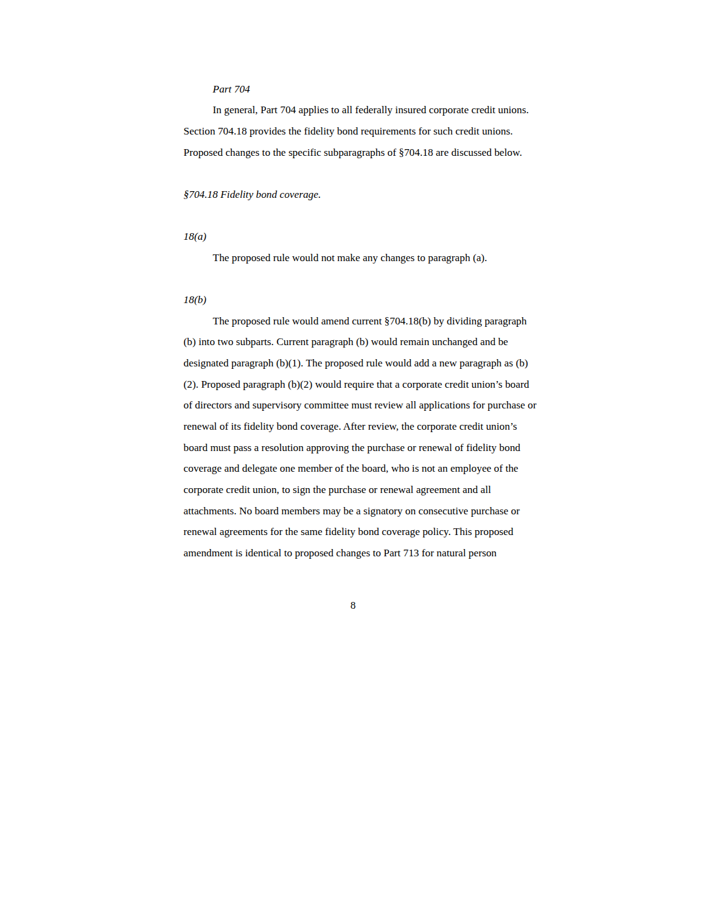Part 704
In general, Part 704 applies to all federally insured corporate credit unions. Section 704.18 provides the fidelity bond requirements for such credit unions. Proposed changes to the specific subparagraphs of §704.18 are discussed below.
§704.18 Fidelity bond coverage.
18(a)
The proposed rule would not make any changes to paragraph (a).
18(b)
The proposed rule would amend current §704.18(b) by dividing paragraph (b) into two subparts. Current paragraph (b) would remain unchanged and be designated paragraph (b)(1). The proposed rule would add a new paragraph as (b)(2). Proposed paragraph (b)(2) would require that a corporate credit union’s board of directors and supervisory committee must review all applications for purchase or renewal of its fidelity bond coverage. After review, the corporate credit union’s board must pass a resolution approving the purchase or renewal of fidelity bond coverage and delegate one member of the board, who is not an employee of the corporate credit union, to sign the purchase or renewal agreement and all attachments. No board members may be a signatory on consecutive purchase or renewal agreements for the same fidelity bond coverage policy. This proposed amendment is identical to proposed changes to Part 713 for natural person
8